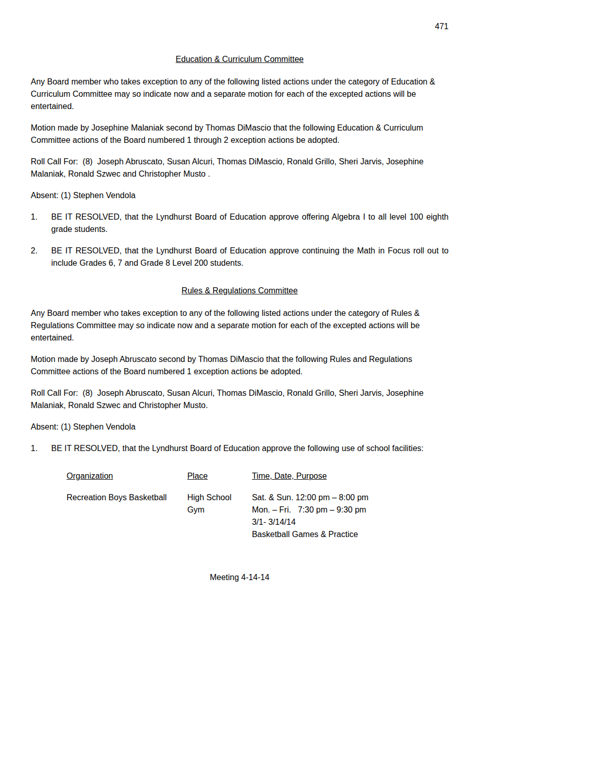471
Education & Curriculum Committee
Any Board member who takes exception to any of the following listed actions under the category of Education & Curriculum Committee may so indicate now and a separate motion for each of the excepted actions will be entertained.
Motion made by Josephine Malaniak second by Thomas DiMascio that the following Education & Curriculum Committee actions of the Board numbered 1 through 2 exception actions be adopted.
Roll Call For: (8) Joseph Abruscato, Susan Alcuri, Thomas DiMascio, Ronald Grillo, Sheri Jarvis, Josephine Malaniak, Ronald Szwec and Christopher Musto .
Absent: (1) Stephen Vendola
1.
BE IT RESOLVED, that the Lyndhurst Board of Education approve offering Algebra I to all level 100 eighth grade students.
2.
BE IT RESOLVED, that the Lyndhurst Board of Education approve continuing the Math in Focus roll out to include Grades 6, 7 and Grade 8 Level 200 students.
Rules & Regulations Committee
Any Board member who takes exception to any of the following listed actions under the category of Rules & Regulations Committee may so indicate now and a separate motion for each of the excepted actions will be entertained.
Motion made by Joseph Abruscato second by Thomas DiMascio that the following Rules and Regulations Committee actions of the Board numbered 1 exception actions be adopted.
Roll Call For: (8) Joseph Abruscato, Susan Alcuri, Thomas DiMascio, Ronald Grillo, Sheri Jarvis, Josephine Malaniak, Ronald Szwec and Christopher Musto.
Absent: (1) Stephen Vendola
1.
BE IT RESOLVED, that the Lyndhurst Board of Education approve the following use of school facilities:
| Organization | Place | Time, Date, Purpose |
| --- | --- | --- |
| Recreation Boys Basketball | High School Gym | Sat. & Sun. 12:00 pm – 8:00 pm Mon. – Fri. 7:30 pm – 9:30 pm 3/1- 3/14/14 Basketball Games & Practice |
Meeting 4-14-14